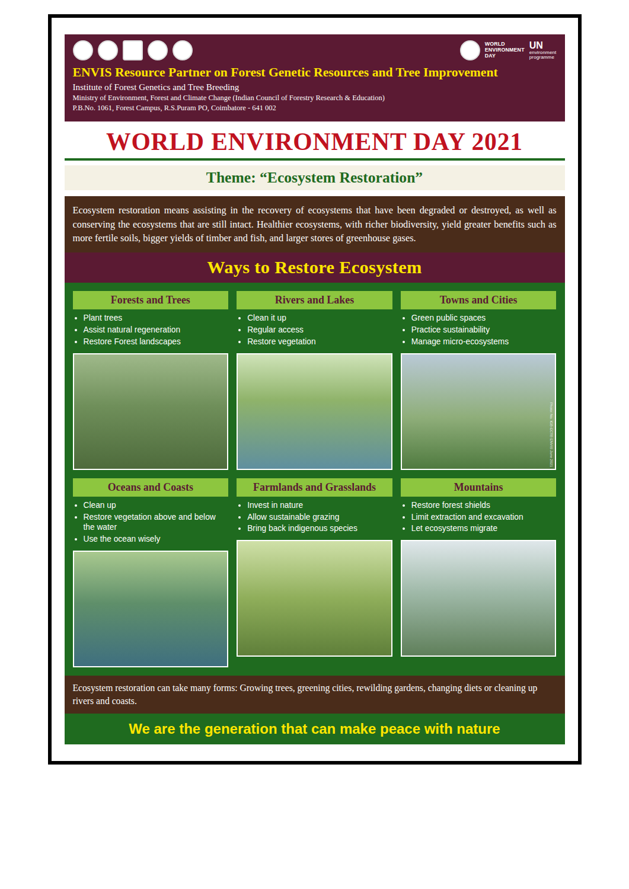World
Environment
Day UNenvironment
programme
ENVIS Resource Partner on Forest Genetic Resources and Tree Improvement
Institute of Forest Genetics and Tree Breeding Ministry of Environment, Forest and Climate Change (Indian Council of Forestry Research & Education) P.B.No. 1061, Forest Campus, R.S.Puram PO, Coimbatore - 641 002
WORLD ENVIRONMENT DAY 2021
Theme: “Ecosystem Restoration”
Ecosystem restoration means assisting in the recovery of ecosystems that have been degraded or destroyed, as well as conserving the ecosystems that are still intact. Healthier ecosystems, with richer biodiversity, yield greater benefits such as more fertile soils, bigger yields of timber and fish, and larger stores of greenhouse gases.
Ways to Restore Ecosystem
Forests and Trees
Plant trees
Assist natural regeneration
Restore Forest landscapes
Rivers and Lakes
Clean it up
Regular access
Restore vegetation
Towns and Cities
Green public spaces
Practice sustainability
Manage micro-ecosystems
Photo: No. IGB-ECTB ENVIS June 2021
Oceans and Coasts
Clean up
Restore vegetation above and below the water
Use the ocean wisely
Farmlands and Grasslands
Invest in nature
Allow sustainable grazing
Bring back indigenous species
Mountains
Restore forest shields
Limit extraction and excavation
Let ecosystems migrate
Ecosystem restoration can take many forms: Growing trees, greening cities, rewilding gardens, changing diets or cleaning up rivers and coasts.
We are the generation that can make peace with nature